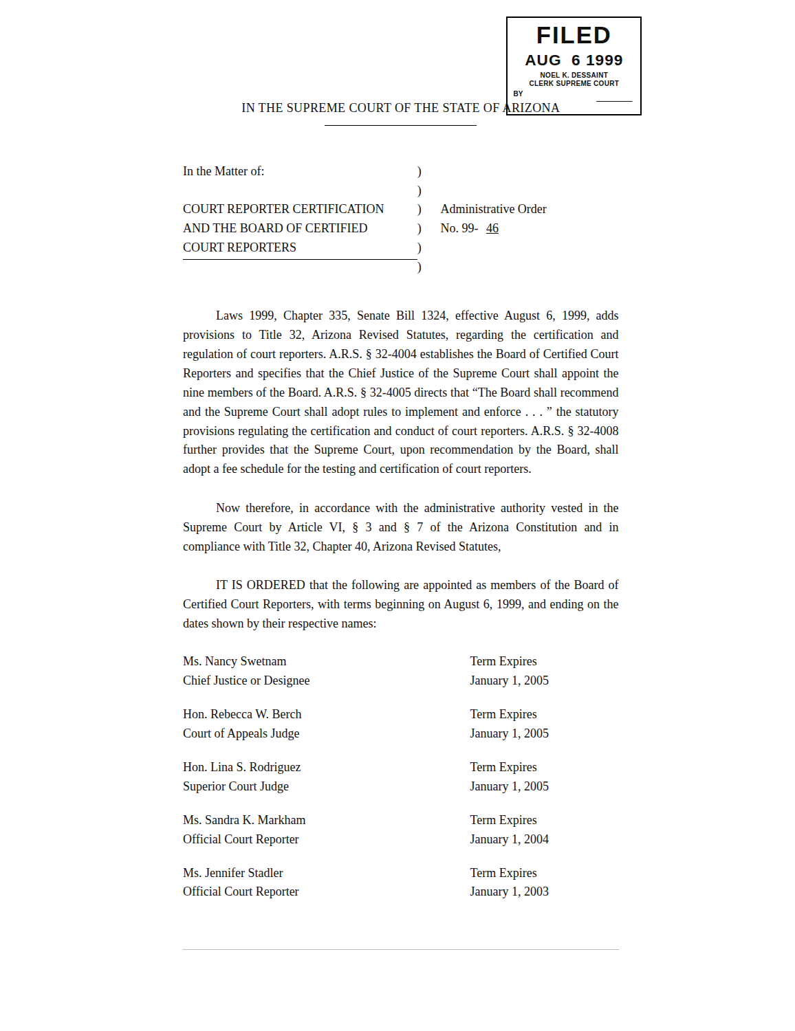FILED
AUG 6 1999
NOEL K. DESSAINT
CLERK SUPREME COURT
BY
———
IN THE SUPREME COURT OF THE STATE OF ARIZONA
| In the Matter of: | ) | |
| | ) | |
| COURT REPORTER CERTIFICATION | ) | Administrative Order |
| AND THE BOARD OF CERTIFIED | ) | No. 99- 46 |
| COURT REPORTERS | ) | |
| | ) | |
Laws 1999, Chapter 335, Senate Bill 1324, effective August 6, 1999, adds provisions to Title 32, Arizona Revised Statutes, regarding the certification and regulation of court reporters. A.R.S. § 32-4004 establishes the Board of Certified Court Reporters and specifies that the Chief Justice of the Supreme Court shall appoint the nine members of the Board. A.R.S. § 32-4005 directs that “The Board shall recommend and the Supreme Court shall adopt rules to implement and enforce . . . ” the statutory provisions regulating the certification and conduct of court reporters. A.R.S. § 32-4008 further provides that the Supreme Court, upon recommendation by the Board, shall adopt a fee schedule for the testing and certification of court reporters.
Now therefore, in accordance with the administrative authority vested in the Supreme Court by Article VI, § 3 and § 7 of the Arizona Constitution and in compliance with Title 32, Chapter 40, Arizona Revised Statutes,
IT IS ORDERED that the following are appointed as members of the Board of Certified Court Reporters, with terms beginning on August 6, 1999, and ending on the dates shown by their respective names:
| Ms. Nancy Swetnam Chief Justice or Designee | Term Expires January 1, 2005 |
| Hon. Rebecca W. Berch Court of Appeals Judge | Term Expires January 1, 2005 |
| Hon. Lina S. Rodriguez Superior Court Judge | Term Expires January 1, 2005 |
| Ms. Sandra K. Markham Official Court Reporter | Term Expires January 1, 2004 |
| Ms. Jennifer Stadler Official Court Reporter | Term Expires January 1, 2003 |